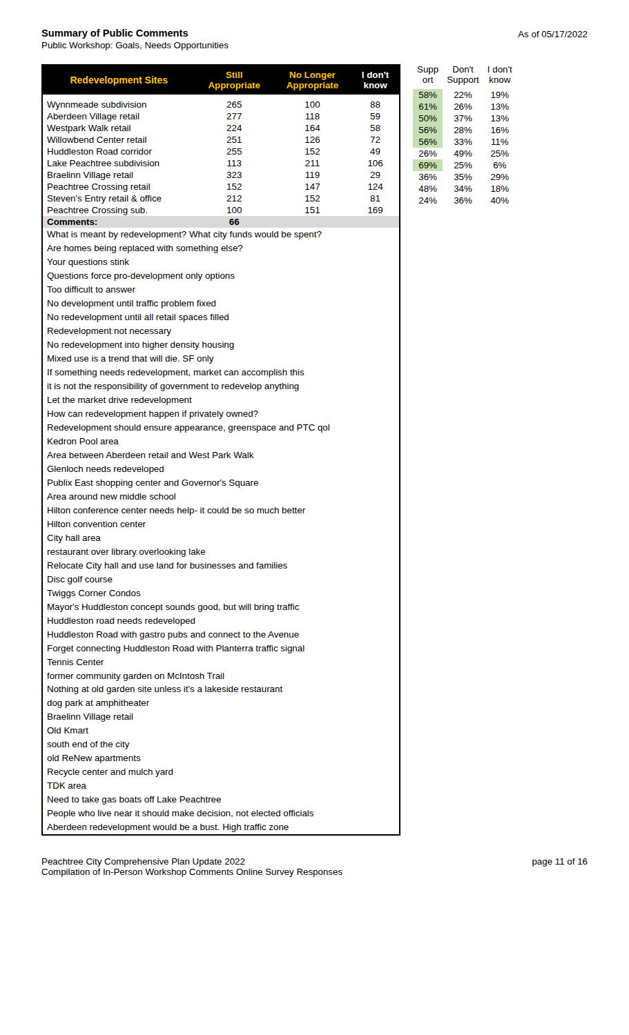Summary of Public Comments
Public Workshop: Goals, Needs Opportunities
As of 05/17/2022
| Redevelopment Sites | Still Appropriate | No Longer Appropriate | I don't know |
| --- | --- | --- | --- |
| Wynnmeade subdivision | 265 | 100 | 88 |
| Aberdeen Village retail | 277 | 118 | 59 |
| Westpark Walk retail | 224 | 164 | 58 |
| Willowbend Center retail | 251 | 126 | 72 |
| Huddleston Road corridor | 255 | 152 | 49 |
| Lake Peachtree subdivision | 113 | 211 | 106 |
| Braelinn Village retail | 323 | 119 | 29 |
| Peachtree Crossing retail | 152 | 147 | 124 |
| Steven's Entry retail & office | 212 | 152 | 81 |
| Peachtree Crossing sub. | 100 | 151 | 169 |
| Comments: | 66 | | |
| What is meant by redevelopment? What city funds would be spent? |
| Are homes being replaced with something else? |
| Your questions stink |
| Questions force pro-development only options |
| Too difficult to answer |
| No development until traffic problem fixed |
| No redevelopment until all retail spaces filled |
| Redevelopment not necessary |
| No redevelopment into higher density housing |
| Mixed use is a trend that will die. SF only |
| If something needs redevelopment, market can accomplish this |
| it is not the responsibility of government to redevelop anything |
| Let the market drive redevelopment |
| How can redevelopment happen if privately owned? |
| Redevelopment should ensure appearance, greenspace and PTC qol |
| Kedron Pool area |
| Area between Aberdeen retail and West Park Walk |
| Glenloch needs redeveloped |
| Publix East shopping center and Governor's Square |
| Area around new middle school |
| Hilton conference center needs help- it could be so much better |
| Hilton convention center |
| City hall area |
| restaurant over library overlooking lake |
| Relocate City hall and use land for businesses and families |
| Disc golf course |
| Twiggs Corner Condos |
| Mayor's Huddleston concept sounds good, but will bring traffic |
| Huddleston road needs redeveloped |
| Huddleston Road with gastro pubs and connect to the Avenue |
| Forget connecting Huddleston Road with Planterra traffic signal |
| Tennis Center |
| former community garden on McIntosh Trail |
| Nothing at old garden site unless it's a lakeside restaurant |
| dog park at amphitheater |
| Braelinn Village retail |
| Old Kmart |
| south end of the city |
| old ReNew apartments |
| Recycle center and mulch yard |
| TDK area |
| Need to take gas boats off Lake Peachtree |
| People who live near it should make decision, not elected officials |
| Aberdeen redevelopment would be a bust. High traffic zone |
| Supp ort | Don't Support | I don't know |
| --- | --- | --- |
| 58% | 22% | 19% |
| 61% | 26% | 13% |
| 50% | 37% | 13% |
| 56% | 28% | 16% |
| 56% | 33% | 11% |
| 26% | 49% | 25% |
| 69% | 25% | 6% |
| 36% | 35% | 29% |
| 48% | 34% | 18% |
| 24% | 36% | 40% |
Peachtree City Comprehensive Plan Update 2022
Compilation of In-Person Workshop Comments Online Survey Responses
page 11 of 16